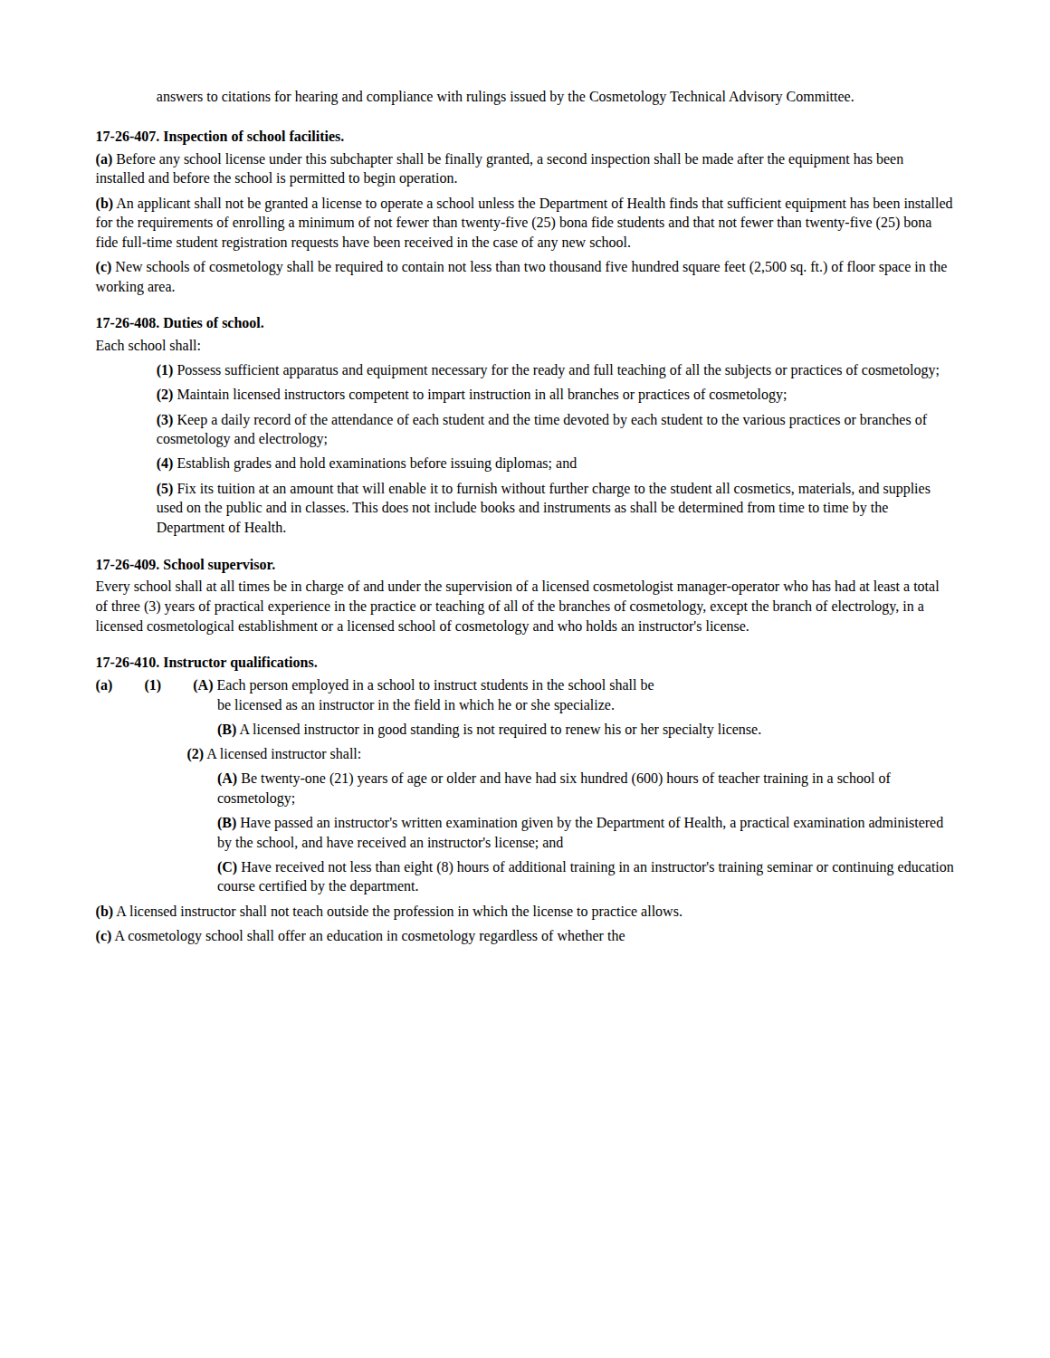answers to citations for hearing and compliance with rulings issued by the Cosmetology Technical Advisory Committee.
17-26-407. Inspection of school facilities.
(a) Before any school license under this subchapter shall be finally granted, a second inspection shall be made after the equipment has been installed and before the school is permitted to begin operation.
(b) An applicant shall not be granted a license to operate a school unless the Department of Health finds that sufficient equipment has been installed for the requirements of enrolling a minimum of not fewer than twenty-five (25) bona fide students and that not fewer than twenty-five (25) bona fide full-time student registration requests have been received in the case of any new school.
(c) New schools of cosmetology shall be required to contain not less than two thousand five hundred square feet (2,500 sq. ft.) of floor space in the working area.
17-26-408. Duties of school.
Each school shall:
(1) Possess sufficient apparatus and equipment necessary for the ready and full teaching of all the subjects or practices of cosmetology;
(2) Maintain licensed instructors competent to impart instruction in all branches or practices of cosmetology;
(3) Keep a daily record of the attendance of each student and the time devoted by each student to the various practices or branches of cosmetology and electrology;
(4) Establish grades and hold examinations before issuing diplomas; and
(5) Fix its tuition at an amount that will enable it to furnish without further charge to the student all cosmetics, materials, and supplies used on the public and in classes. This does not include books and instruments as shall be determined from time to time by the Department of Health.
17-26-409. School supervisor.
Every school shall at all times be in charge of and under the supervision of a licensed cosmetologist manager-operator who has had at least a total of three (3) years of practical experience in the practice or teaching of all of the branches of cosmetology, except the branch of electrology, in a licensed cosmetological establishment or a licensed school of cosmetology and who holds an instructor's license.
17-26-410. Instructor qualifications.
(a) (1) (A) Each person employed in a school to instruct students in the school shall be
be licensed as an instructor in the field in which he or she specialize.
(B) A licensed instructor in good standing is not required to renew his or her specialty license.
(2) A licensed instructor shall:
(A) Be twenty-one (21) years of age or older and have had six hundred (600) hours of teacher training in a school of cosmetology;
(B) Have passed an instructor's written examination given by the Department of Health, a practical examination administered by the school, and have received an instructor's license; and
(C) Have received not less than eight (8) hours of additional training in an instructor's training seminar or continuing education course certified by the department.
(b) A licensed instructor shall not teach outside the profession in which the license to practice allows.
(c) A cosmetology school shall offer an education in cosmetology regardless of whether the